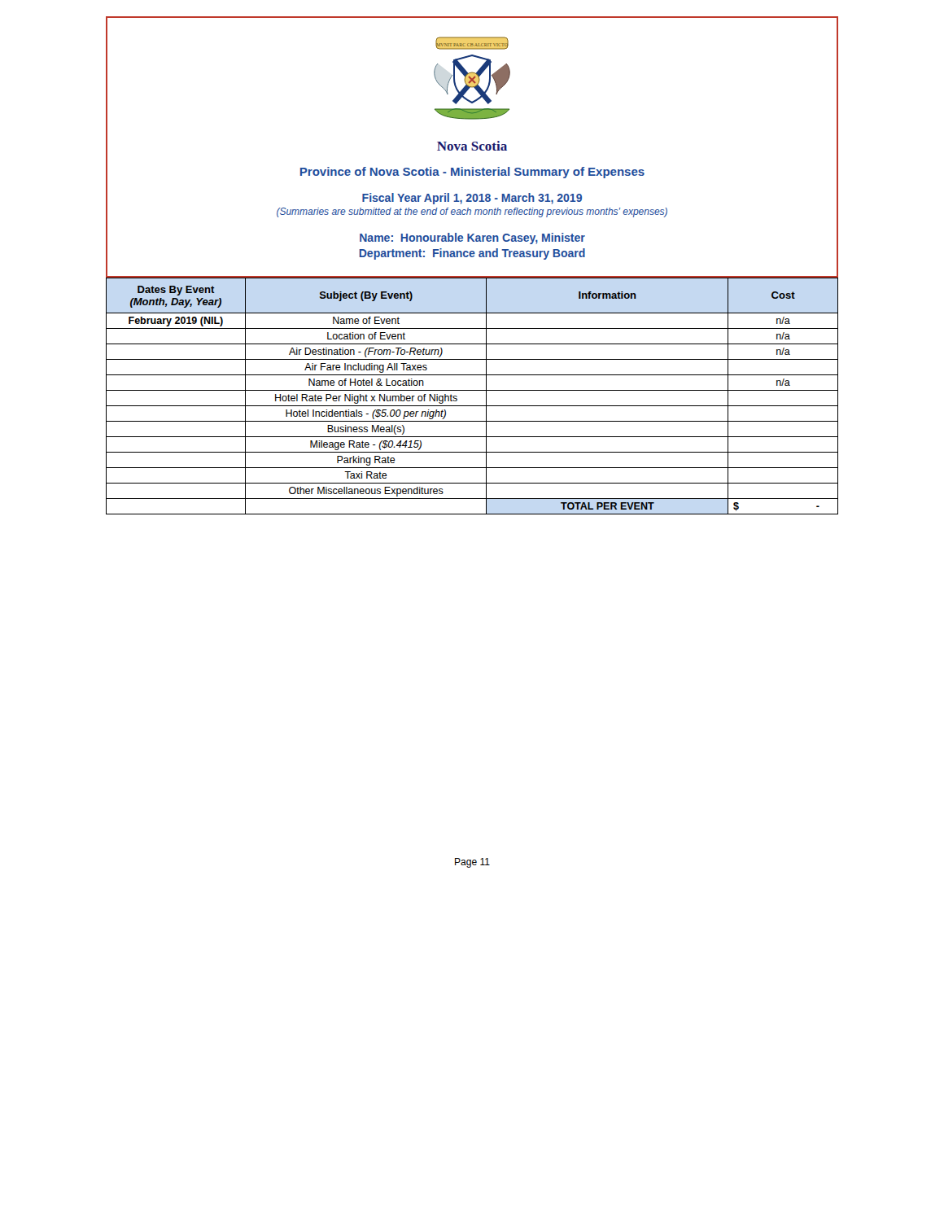MVNIT PARC CB ALCRIT VICTO
Nova Scotia
Province of Nova Scotia - Ministerial Summary of Expenses
Fiscal Year April 1, 2018 - March 31, 2019
(Summaries are submitted at the end of each month reflecting previous months' expenses)
Name: Honourable Karen Casey, Minister
Department: Finance and Treasury Board
| Dates By Event (Month, Day, Year) | Subject (By Event) | Information | Cost |
| --- | --- | --- | --- |
| February 2019 (NIL) | Name of Event | | n/a |
| | Location of Event | | n/a |
| | Air Destination - (From-To-Return) | | n/a |
| | Air Fare Including All Taxes | | |
| | Name of Hotel & Location | | n/a |
| | Hotel Rate Per Night x Number of Nights | | |
| | Hotel Incidentials - ($5.00 per night) | | |
| | Business Meal(s) | | |
| | Mileage Rate - ($0.4415) | | |
| | Parking Rate | | |
| | Taxi Rate | | |
| | Other Miscellaneous Expenditures | | |
| | | TOTAL PER EVENT | $ - |
Page 11